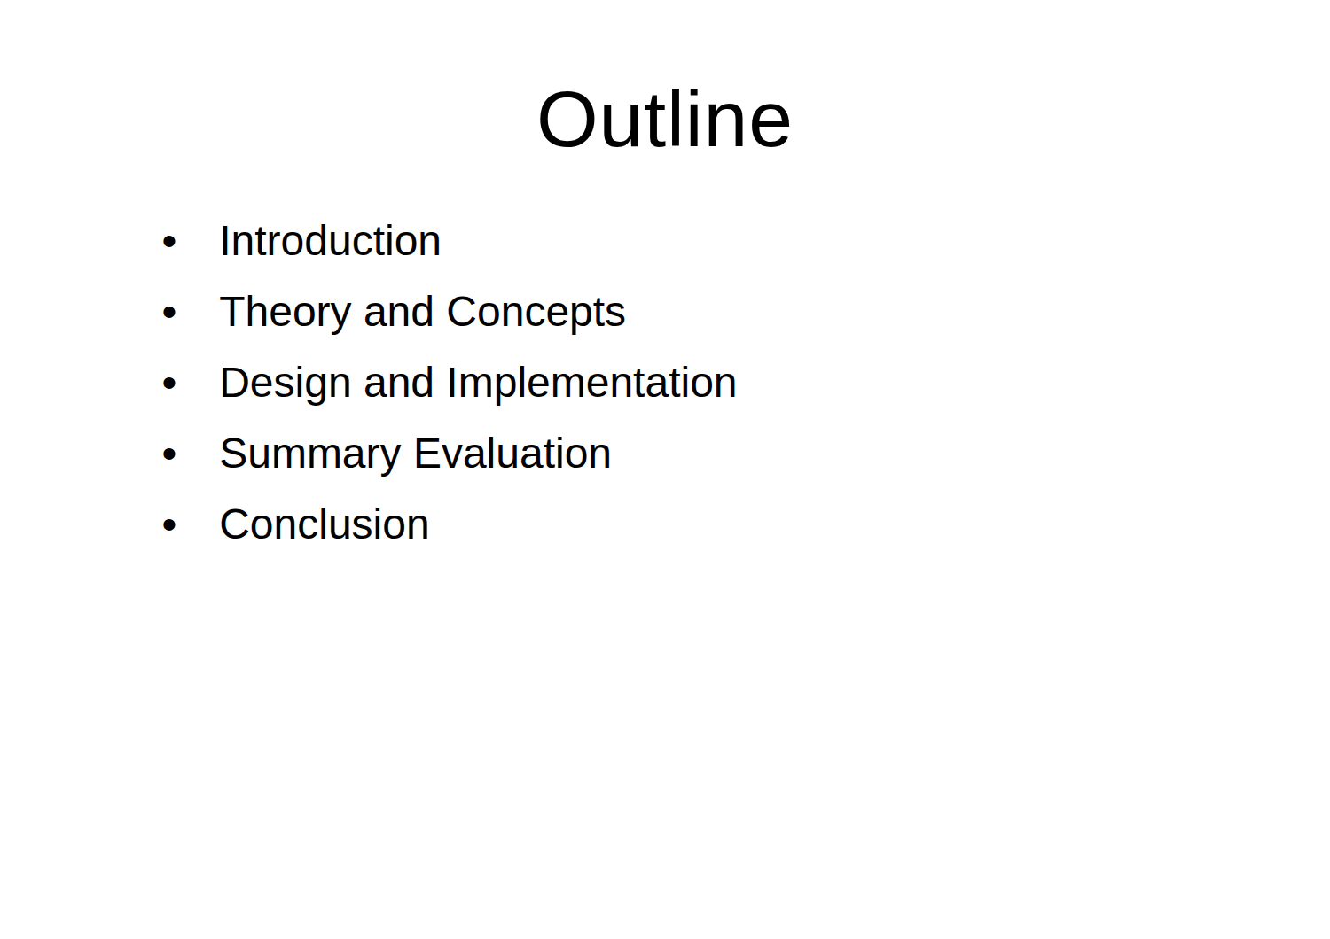Outline
Introduction
Theory and Concepts
Design and Implementation
Summary Evaluation
Conclusion